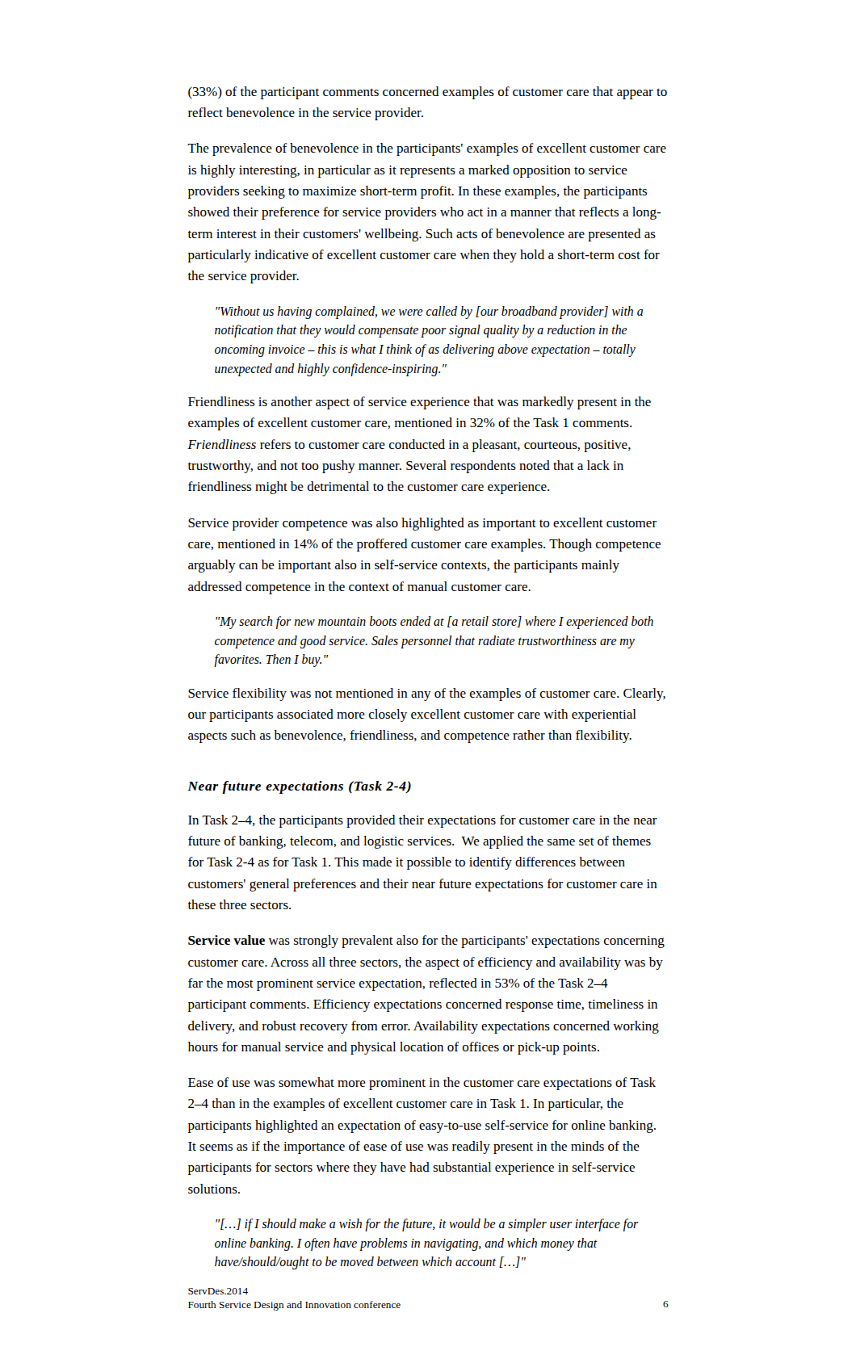(33%) of the participant comments concerned examples of customer care that appear to reflect benevolence in the service provider.
The prevalence of benevolence in the participants' examples of excellent customer care is highly interesting, in particular as it represents a marked opposition to service providers seeking to maximize short-term profit. In these examples, the participants showed their preference for service providers who act in a manner that reflects a long-term interest in their customers' wellbeing. Such acts of benevolence are presented as particularly indicative of excellent customer care when they hold a short-term cost for the service provider.
"Without us having complained, we were called by [our broadband provider] with a notification that they would compensate poor signal quality by a reduction in the oncoming invoice – this is what I think of as delivering above expectation – totally unexpected and highly confidence-inspiring."
Friendliness is another aspect of service experience that was markedly present in the examples of excellent customer care, mentioned in 32% of the Task 1 comments. Friendliness refers to customer care conducted in a pleasant, courteous, positive, trustworthy, and not too pushy manner. Several respondents noted that a lack in friendliness might be detrimental to the customer care experience.
Service provider competence was also highlighted as important to excellent customer care, mentioned in 14% of the proffered customer care examples. Though competence arguably can be important also in self-service contexts, the participants mainly addressed competence in the context of manual customer care.
"My search for new mountain boots ended at [a retail store] where I experienced both competence and good service. Sales personnel that radiate trustworthiness are my favorites. Then I buy."
Service flexibility was not mentioned in any of the examples of customer care. Clearly, our participants associated more closely excellent customer care with experiential aspects such as benevolence, friendliness, and competence rather than flexibility.
Near future expectations (Task 2-4)
In Task 2–4, the participants provided their expectations for customer care in the near future of banking, telecom, and logistic services. We applied the same set of themes for Task 2-4 as for Task 1. This made it possible to identify differences between customers' general preferences and their near future expectations for customer care in these three sectors.
Service value was strongly prevalent also for the participants' expectations concerning customer care. Across all three sectors, the aspect of efficiency and availability was by far the most prominent service expectation, reflected in 53% of the Task 2–4 participant comments. Efficiency expectations concerned response time, timeliness in delivery, and robust recovery from error. Availability expectations concerned working hours for manual service and physical location of offices or pick-up points.
Ease of use was somewhat more prominent in the customer care expectations of Task 2–4 than in the examples of excellent customer care in Task 1. In particular, the participants highlighted an expectation of easy-to-use self-service for online banking. It seems as if the importance of ease of use was readily present in the minds of the participants for sectors where they have had substantial experience in self-service solutions.
"[…] if I should make a wish for the future, it would be a simpler user interface for online banking. I often have problems in navigating, and which money that have/should/ought to be moved between which account […]"
ServDes.2014
Fourth Service Design and Innovation conference
6